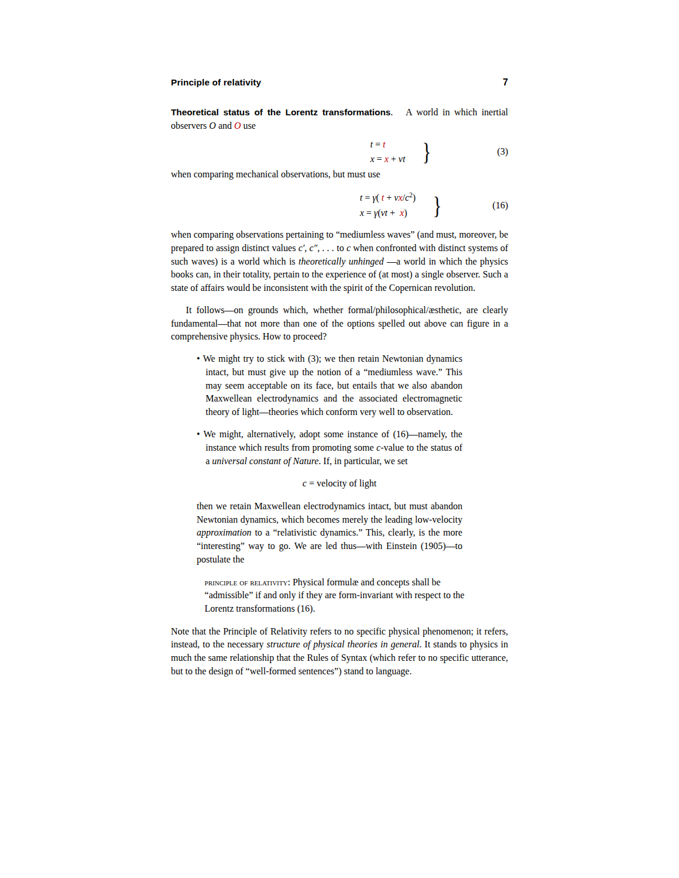Principle of relativity 7
Theoretical status of the Lorentz transformations. A world in which inertial observers O and O use
t = t
x = x + vt
}
(3)
when comparing mechanical observations, but must use
t = γ( t + vx/c2)
x = γ(vt + x)
}
(16)
when comparing observations pertaining to “mediumless waves” (and must, moreover, be prepared to assign distinct values c′, c″, . . . to c when confronted with distinct systems of such waves) is a world which is theoretically unhinged —a world in which the physics books can, in their totality, pertain to the experience of (at most) a single observer. Such a state of affairs would be inconsistent with the spirit of the Copernican revolution.
It follows—on grounds which, whether formal/philosophical/æsthetic, are clearly fundamental—that not more than one of the options spelled out above can figure in a comprehensive physics. How to proceed?
• We might try to stick with (3); we then retain Newtonian dynamics intact, but must give up the notion of a “mediumless wave.” This may seem acceptable on its face, but entails that we also abandon Maxwellean electrodynamics and the associated electromagnetic theory of light—theories which conform very well to observation.
• We might, alternatively, adopt some instance of (16)—namely, the instance which results from promoting some c-value to the status of a universal constant of Nature. If, in particular, we set
c = velocity of light
then we retain Maxwellean electrodynamics intact, but must abandon Newtonian dynamics, which becomes merely the leading low-velocity approximation to a “relativistic dynamics.” This, clearly, is the more “interesting” way to go. We are led thus—with Einstein (1905)—to postulate the
principle of relativity: Physical formulæ and concepts shall be “admissible” if and only if they are form-invariant with respect to the Lorentz transformations (16).
Note that the Principle of Relativity refers to no specific physical phenomenon; it refers, instead, to the necessary structure of physical theories in general. It stands to physics in much the same relationship that the Rules of Syntax (which refer to no specific utterance, but to the design of “well-formed sentences”) stand to language.